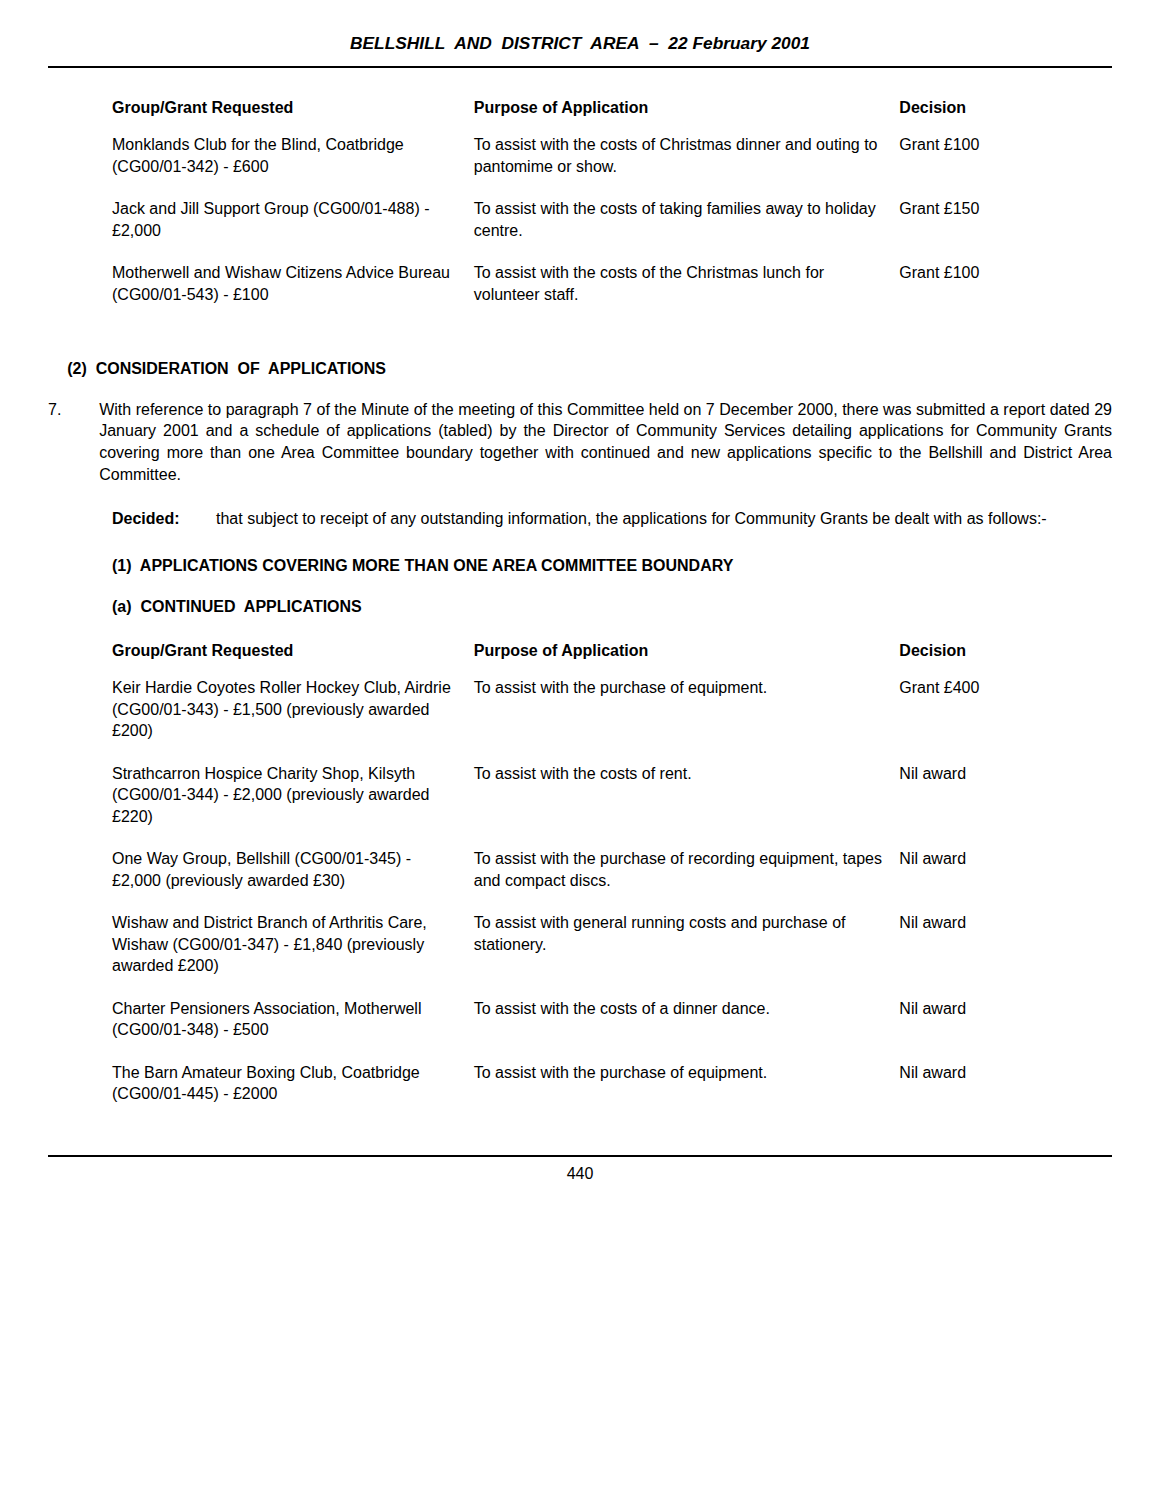BELLSHILL AND DISTRICT AREA – 22 February 2001
| Group/Grant Requested | Purpose of Application | Decision |
| --- | --- | --- |
| Monklands Club for the Blind, Coatbridge (CG00/01-342) - £600 | To assist with the costs of Christmas dinner and outing to pantomime or show. | Grant £100 |
| Jack and Jill Support Group (CG00/01-488) - £2,000 | To assist with the costs of taking families away to holiday centre. | Grant £150 |
| Motherwell and Wishaw Citizens Advice Bureau (CG00/01-543) - £100 | To assist with the costs of the Christmas lunch for volunteer staff. | Grant £100 |
(2) CONSIDERATION OF APPLICATIONS
7.
With reference to paragraph 7 of the Minute of the meeting of this Committee held on 7 December 2000, there was submitted a report dated 29 January 2001 and a schedule of applications (tabled) by the Director of Community Services detailing applications for Community Grants covering more than one Area Committee boundary together with continued and new applications specific to the Bellshill and District Area Committee.
Decided:
that subject to receipt of any outstanding information, the applications for Community Grants be dealt with as follows:-
(1) APPLICATIONS COVERING MORE THAN ONE AREA COMMITTEE BOUNDARY
(a) CONTINUED APPLICATIONS
| Group/Grant Requested | Purpose of Application | Decision |
| --- | --- | --- |
| Keir Hardie Coyotes Roller Hockey Club, Airdrie (CG00/01-343) - £1,500 (previously awarded £200) | To assist with the purchase of equipment. | Grant £400 |
| Strathcarron Hospice Charity Shop, Kilsyth (CG00/01-344) - £2,000 (previously awarded £220) | To assist with the costs of rent. | Nil award |
| One Way Group, Bellshill (CG00/01-345) - £2,000 (previously awarded £30) | To assist with the purchase of recording equipment, tapes and compact discs. | Nil award |
| Wishaw and District Branch of Arthritis Care, Wishaw (CG00/01-347) - £1,840 (previously awarded £200) | To assist with general running costs and purchase of stationery. | Nil award |
| Charter Pensioners Association, Motherwell (CG00/01-348) - £500 | To assist with the costs of a dinner dance. | Nil award |
| The Barn Amateur Boxing Club, Coatbridge (CG00/01-445) - £2000 | To assist with the purchase of equipment. | Nil award |
440